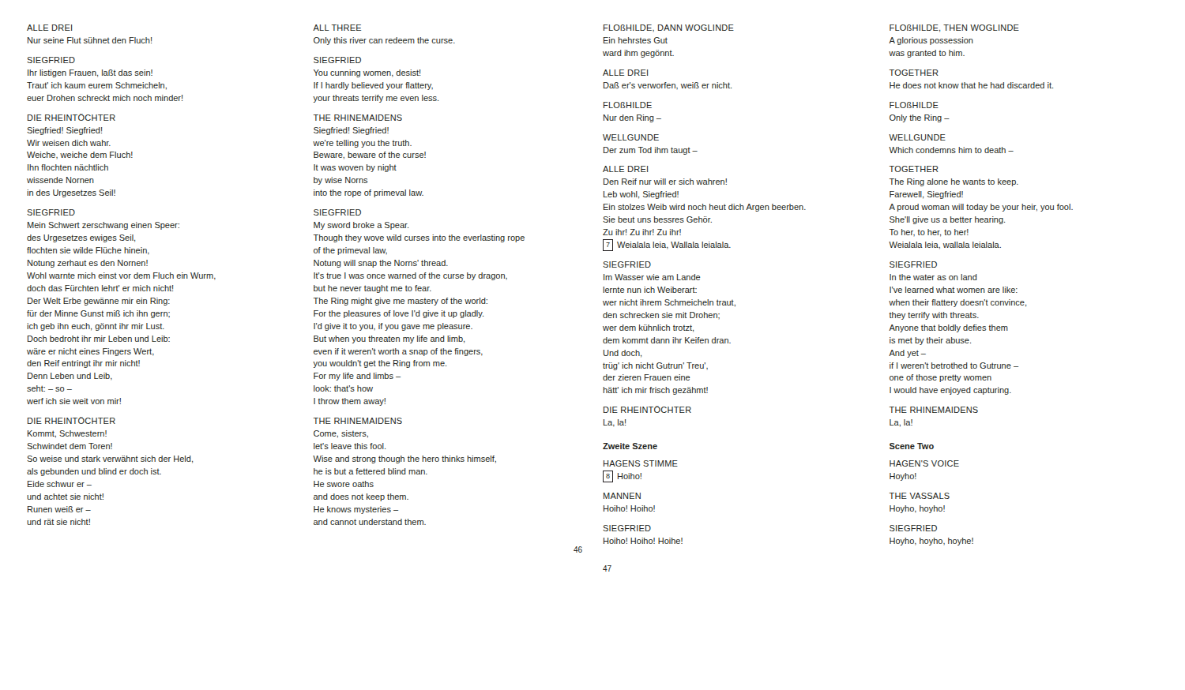ALLE DREI
Nur seine Flut sühnet den Fluch!
SIEGFRIED
Ihr listigen Frauen, laßt das sein!
Traut' ich kaum eurem Schmeicheln,
euer Drohen schreckt mich noch minder!
DIE RHEINTÖCHTER
Siegfried! Siegfried!
Wir weisen dich wahr.
Weiche, weiche dem Fluch!
Ihn flochten nächtlich
wissende Nornen
in des Urgesetzes Seil!
SIEGFRIED
Mein Schwert zerschwang einen Speer:
des Urgesetzes ewiges Seil,
flochten sie wilde Flüche hinein,
Notung zerhaut es den Nornen!
Wohl warnte mich einst vor dem Fluch ein Wurm,
doch das Fürchten lehrt' er mich nicht!
Der Welt Erbe gewänne mir ein Ring:
für der Minne Gunst miß ich ihn gern;
ich geb ihn euch, gönnt ihr mir Lust.
Doch bedroht ihr mir Leben und Leib:
wäre er nicht eines Fingers Wert,
den Reif entringt ihr mir nicht!
Denn Leben und Leib,
seht: – so –
werf ich sie weit von mir!
DIE RHEINTÖCHTER
Kommt, Schwestern!
Schwindet dem Toren!
So weise und stark verwähnt sich der Held,
als gebunden und blind er doch ist.
Eide schwur er –
und achtet sie nicht!
Runen weiß er –
und rät sie nicht!
ALL THREE
Only this river can redeem the curse.
SIEGFRIED
You cunning women, desist!
If I hardly believed your flattery,
your threats terrify me even less.
THE RHINEMAIDENS
Siegfried! Siegfried!
we're telling you the truth.
Beware, beware of the curse!
It was woven by night
by wise Norns
into the rope of primeval law.
SIEGFRIED
My sword broke a Spear.
Though they wove wild curses into the everlasting rope
of the primeval law,
Notung will snap the Norns' thread.
It's true I was once warned of the curse by dragon,
but he never taught me to fear.
The Ring might give me mastery of the world:
For the pleasures of love I'd give it up gladly.
I'd give it to you, if you gave me pleasure.
But when you threaten my life and limb,
even if it weren't worth a snap of the fingers,
you wouldn't get the Ring from me.
For my life and limbs –
look: that's how
I throw them away!
THE RHINEMAIDENS
Come, sisters,
let's leave this fool.
Wise and strong though the hero thinks himself,
he is but a fettered blind man.
He swore oaths
and does not keep them.
He knows mysteries –
and cannot understand them.
46
FLOßHILDE, DANN WOGLINDE
Ein hehrstes Gut
ward ihm gegönnt.
ALLE DREI
Daß er's verworfen, weiß er nicht.
FLOßHILDE
Nur den Ring –
WELLGUNDE
Der zum Tod ihm taugt –
ALLE DREI
Den Reif nur will er sich wahren!
Leb wohl, Siegfried!
Ein stolzes Weib wird noch heut dich Argen beerben.
Sie beut uns bessres Gehör.
Zu ihr! Zu ihr! Zu ihr!
7 Weialala leia, Wallala leialala.
SIEGFRIED
Im Wasser wie am Lande
lernte nun ich Weiberart:
wer nicht ihrem Schmeicheln traut,
den schrecken sie mit Drohen;
wer dem kühnlich trotzt,
dem kommt dann ihr Keifen dran.
Und doch,
trüg' ich nicht Gutrun' Treu',
der zieren Frauen eine
hätt' ich mir frisch gezähmt!
DIE RHEINTÖCHTER
La, la!
Zweite Szene
HAGENS STIMME
8 Hoiho!
MANNEN
Hoiho! Hoiho!
SIEGFRIED
Hoiho! Hoiho! Hoihe!
FLOßHILDE, THEN WOGLINDE
A glorious possession
was granted to him.
TOGETHER
He does not know that he had discarded it.
FLOßHILDE
Only the Ring –
WELLGUNDE
Which condemns him to death –
TOGETHER
The Ring alone he wants to keep.
Farewell, Siegfried!
A proud woman will today be your heir, you fool.
She'll give us a better hearing.
To her, to her, to her!
Weialala leia, wallala leialala.
SIEGFRIED
In the water as on land
I've learned what women are like:
when their flattery doesn't convince,
they terrify with threats.
Anyone that boldly defies them
is met by their abuse.
And yet –
if I weren't betrothed to Gutrune –
one of those pretty women
I would have enjoyed capturing.
THE RHINEMAIDENS
La, la!
Scene Two
HAGEN'S VOICE
Hoyho!
THE VASSALS
Hoyho, hoyho!
SIEGFRIED
Hoyho, hoyho, hoyhe!
47